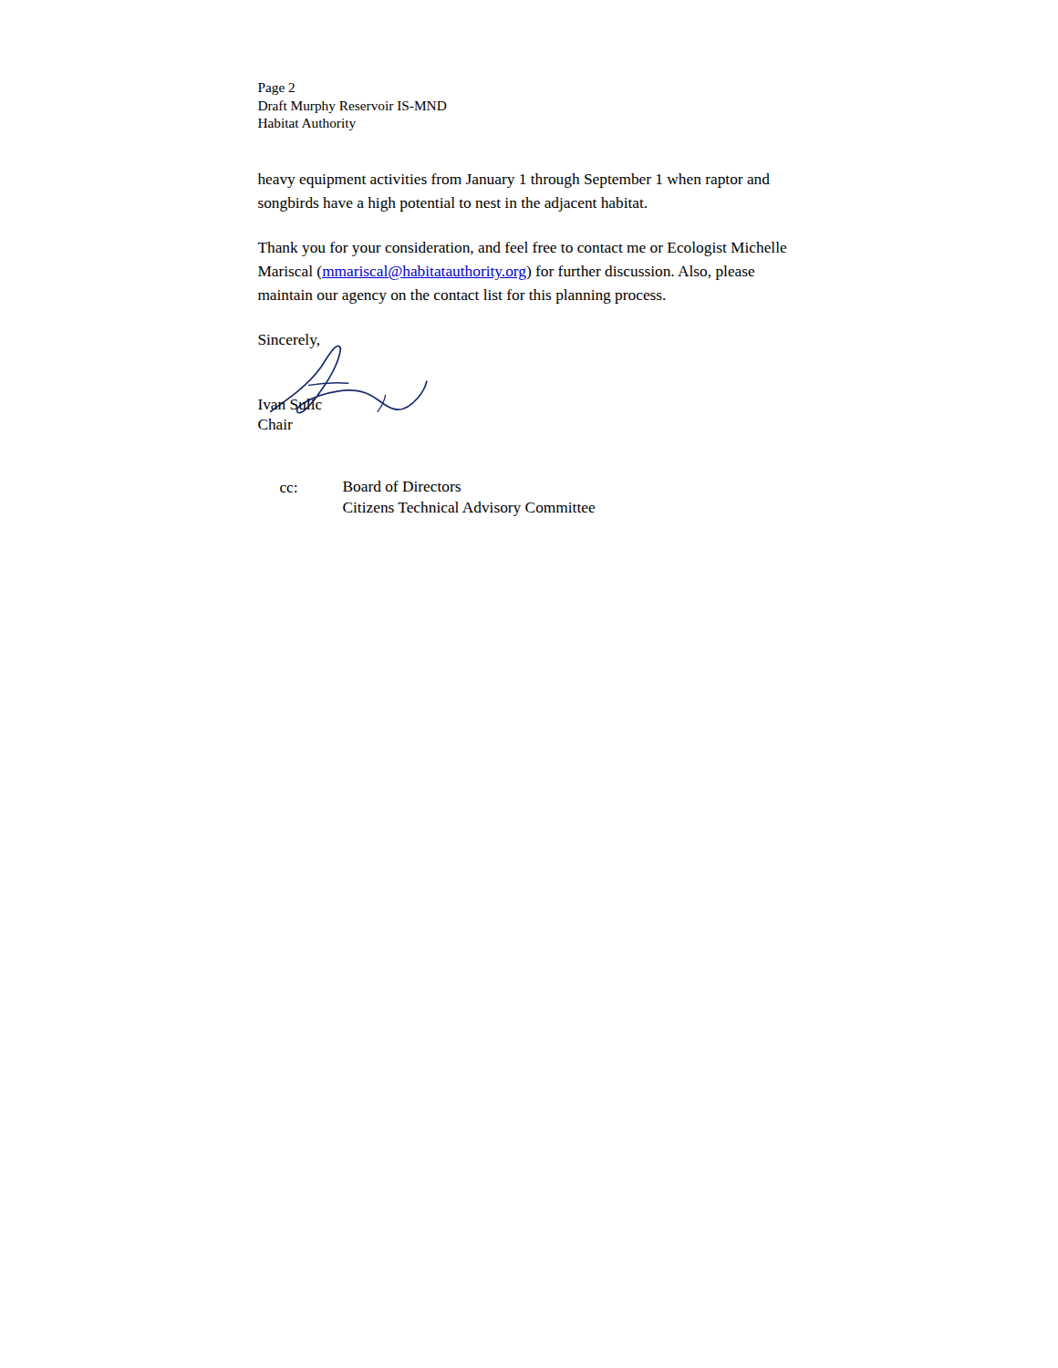Page 2
Draft Murphy Reservoir IS-MND
Habitat Authority
heavy equipment activities from January 1 through September 1 when raptor and songbirds have a high potential to nest in the adjacent habitat.
Thank you for your consideration, and feel free to contact me or Ecologist Michelle Mariscal (mmariscal@habitatauthority.org) for further discussion. Also, please maintain our agency on the contact list for this planning process.
Sincerely,
Ivan Sulic
Chair
cc:
Board of Directors
Citizens Technical Advisory Committee